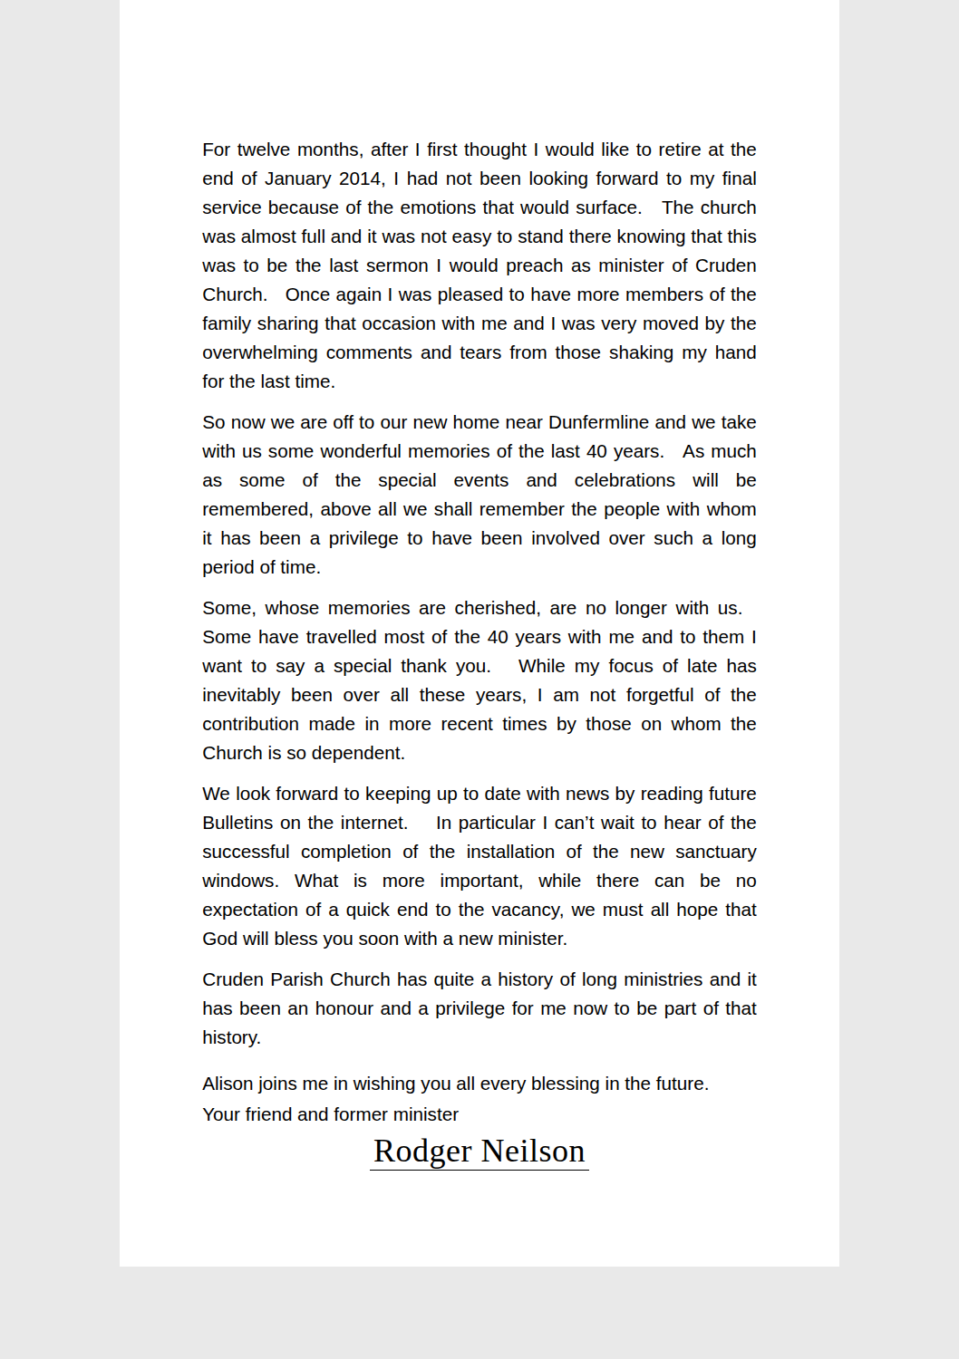For twelve months, after I first thought I would like to retire at the end of January 2014, I had not been looking forward to my final service because of the emotions that would surface. The church was almost full and it was not easy to stand there knowing that this was to be the last sermon I would preach as minister of Cruden Church. Once again I was pleased to have more members of the family sharing that occasion with me and I was very moved by the overwhelming comments and tears from those shaking my hand for the last time.
So now we are off to our new home near Dunfermline and we take with us some wonderful memories of the last 40 years. As much as some of the special events and celebrations will be remembered, above all we shall remember the people with whom it has been a privilege to have been involved over such a long period of time.
Some, whose memories are cherished, are no longer with us. Some have travelled most of the 40 years with me and to them I want to say a special thank you. While my focus of late has inevitably been over all these years, I am not forgetful of the contribution made in more recent times by those on whom the Church is so dependent.
We look forward to keeping up to date with news by reading future Bulletins on the internet. In particular I can’t wait to hear of the successful completion of the installation of the new sanctuary windows. What is more important, while there can be no expectation of a quick end to the vacancy, we must all hope that God will bless you soon with a new minister.
Cruden Parish Church has quite a history of long ministries and it has been an honour and a privilege for me now to be part of that history.
Alison joins me in wishing you all every blessing in the future.
Your friend and former minister
Rodger Neilson